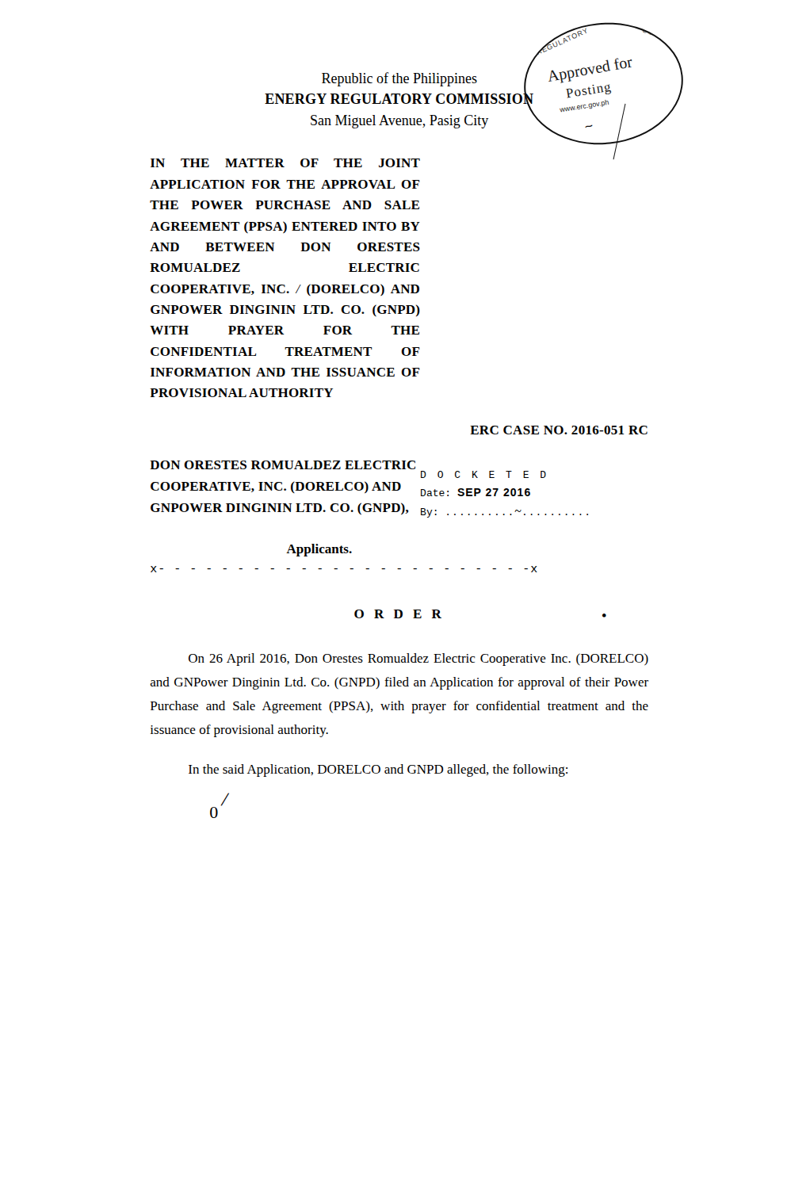REGULATORY
COMM
Approved for
Posting
www.erc.gov.ph
~
Republic of the Philippines
ENERGY REGULATORY COMMISSION
San Miguel Avenue, Pasig City
| IN THE MATTER OF THE JOINT APPLICATION FOR THE APPROVAL OF THE POWER PURCHASE AND SALE AGREEMENT (PPSA) ENTERED INTO BY AND BETWEEN DON ORESTES ROMUALDEZ ELECTRIC COOPERATIVE, INC. / (DORELCO) AND GNPOWER DINGININ LTD. CO. (GNPD) WITH PRAYER FOR THE CONFIDENTIAL TREATMENT OF INFORMATION AND THE ISSUANCE OF PROVISIONAL AUTHORITY | |
ERC CASE NO. 2016-051 RC
| DON ORESTES ROMUALDEZ ELECTRIC COOPERATIVE, INC. (DORELCO) AND GNPOWER DINGININ LTD. CO. (GNPD), | D O C K E T E D Date: SEP 27 2016 By: .......... ~ .......... |
Applicants.
x- - - - - - - - - - - - - - - - - - - - - - - -x
O R D E R •
On 26 April 2016, Don Orestes Romualdez Electric Cooperative Inc. (DORELCO) and GNPower Dinginin Ltd. Co. (GNPD) filed an Application for approval of their Power Purchase and Sale Agreement (PPSA), with prayer for confidential treatment and the issuance of provisional authority.
In the said Application, DORELCO and GNPD alleged, the following:
/ 0